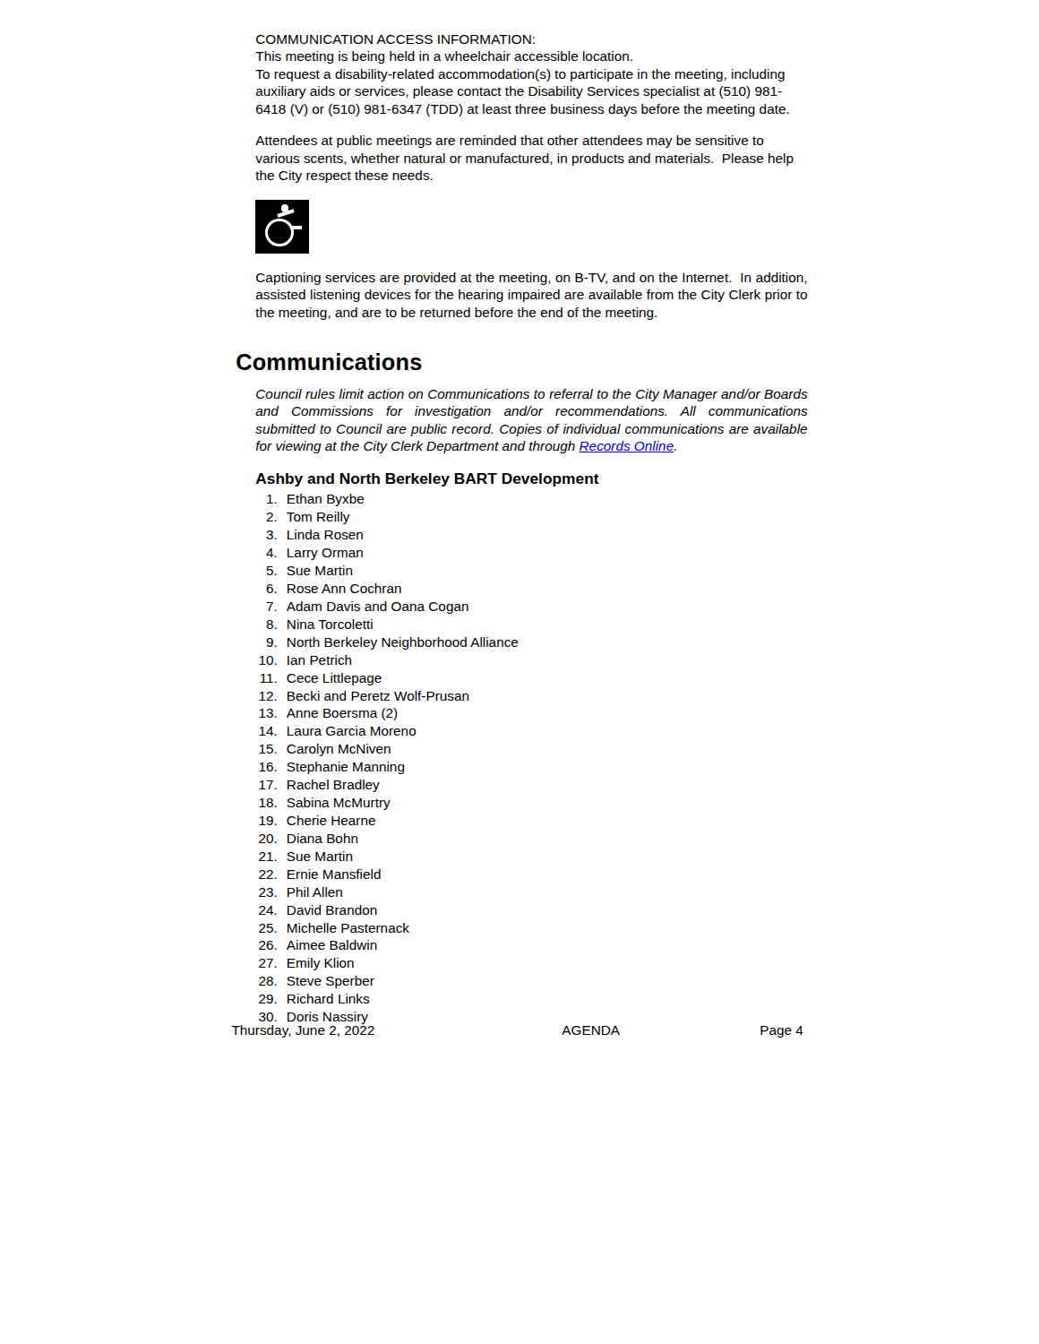COMMUNICATION ACCESS INFORMATION:
This meeting is being held in a wheelchair accessible location.
To request a disability-related accommodation(s) to participate in the meeting, including auxiliary aids or services, please contact the Disability Services specialist at (510) 981-6418 (V) or (510) 981-6347 (TDD) at least three business days before the meeting date.
Attendees at public meetings are reminded that other attendees may be sensitive to various scents, whether natural or manufactured, in products and materials. Please help the City respect these needs.
Captioning services are provided at the meeting, on B-TV, and on the Internet. In addition, assisted listening devices for the hearing impaired are available from the City Clerk prior to the meeting, and are to be returned before the end of the meeting.
Communications
Council rules limit action on Communications to referral to the City Manager and/or Boards and Commissions for investigation and/or recommendations. All communications submitted to Council are public record. Copies of individual communications are available for viewing at the City Clerk Department and through Records Online.
Ashby and North Berkeley BART Development
Ethan Byxbe
Tom Reilly
Linda Rosen
Larry Orman
Sue Martin
Rose Ann Cochran
Adam Davis and Oana Cogan
Nina Torcoletti
North Berkeley Neighborhood Alliance
Ian Petrich
Cece Littlepage
Becki and Peretz Wolf-Prusan
Anne Boersma (2)
Laura Garcia Moreno
Carolyn McNiven
Stephanie Manning
Rachel Bradley
Sabina McMurtry
Cherie Hearne
Diana Bohn
Sue Martin
Ernie Mansfield
Phil Allen
David Brandon
Michelle Pasternack
Aimee Baldwin
Emily Klion
Steve Sperber
Richard Links
Doris Nassiry
Thursday, June 2, 2022 AGENDA Page 4